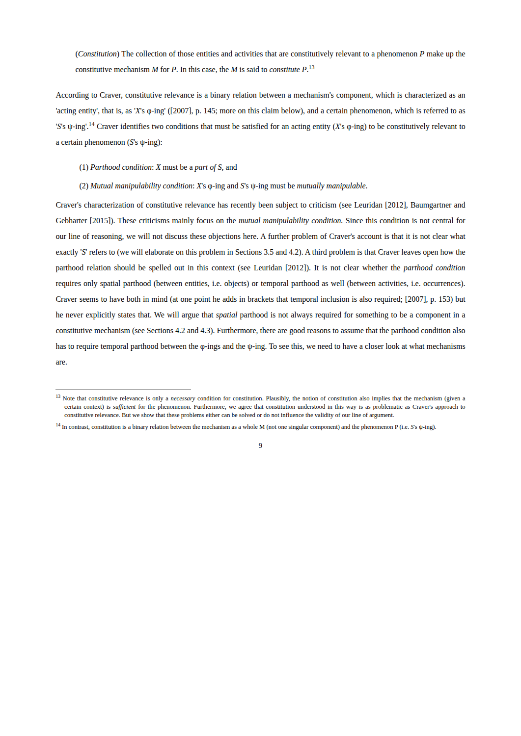(Constitution) The collection of those entities and activities that are constitutively relevant to a phenomenon P make up the constitutive mechanism M for P. In this case, the M is said to constitute P.13
According to Craver, constitutive relevance is a binary relation between a mechanism's component, which is characterized as an 'acting entity', that is, as 'X's φ-ing' ([2007], p. 145; more on this claim below), and a certain phenomenon, which is referred to as 'S's ψ-ing'.14 Craver identifies two conditions that must be satisfied for an acting entity (X's φ-ing) to be constitutively relevant to a certain phenomenon (S's ψ-ing):
(1) Parthood condition: X must be a part of S, and
(2) Mutual manipulability condition: X's φ-ing and S's ψ-ing must be mutually manipulable.
Craver's characterization of constitutive relevance has recently been subject to criticism (see Leuridan [2012], Baumgartner and Gebharter [2015]). These criticisms mainly focus on the mutual manipulability condition. Since this condition is not central for our line of reasoning, we will not discuss these objections here. A further problem of Craver's account is that it is not clear what exactly 'S' refers to (we will elaborate on this problem in Sections 3.5 and 4.2). A third problem is that Craver leaves open how the parthood relation should be spelled out in this context (see Leuridan [2012]). It is not clear whether the parthood condition requires only spatial parthood (between entities, i.e. objects) or temporal parthood as well (between activities, i.e. occurrences). Craver seems to have both in mind (at one point he adds in brackets that temporal inclusion is also required; [2007], p. 153) but he never explicitly states that. We will argue that spatial parthood is not always required for something to be a component in a constitutive mechanism (see Sections 4.2 and 4.3). Furthermore, there are good reasons to assume that the parthood condition also has to require temporal parthood between the φ-ings and the ψ-ing. To see this, we need to have a closer look at what mechanisms are.
13 Note that constitutive relevance is only a necessary condition for constitution. Plausibly, the notion of constitution also implies that the mechanism (given a certain context) is sufficient for the phenomenon. Furthermore, we agree that constitution understood in this way is as problematic as Craver's approach to constitutive relevance. But we show that these problems either can be solved or do not influence the validity of our line of argument.
14 In contrast, constitution is a binary relation between the mechanism as a whole M (not one singular component) and the phenomenon P (i.e. S's ψ-ing).
9